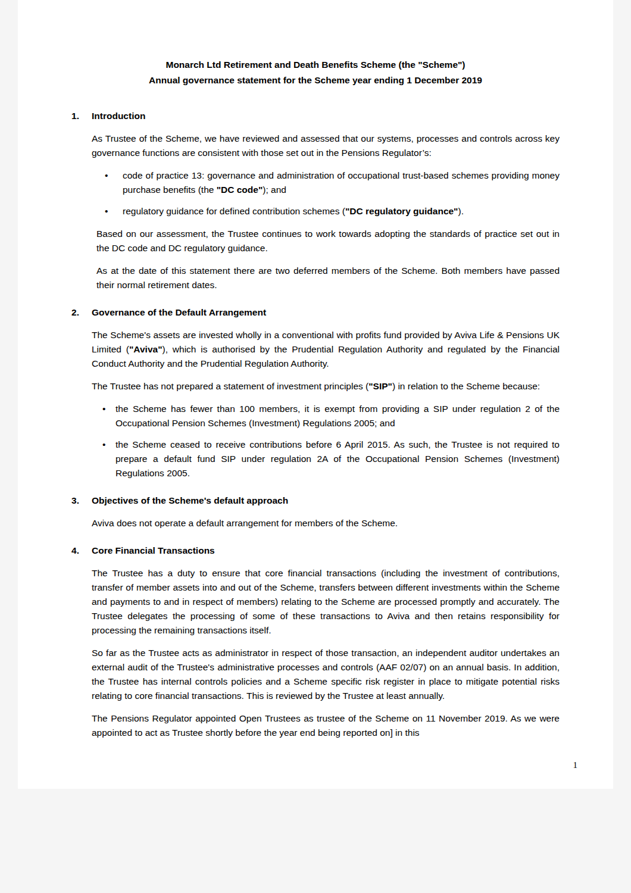Monarch Ltd Retirement and Death Benefits Scheme (the "Scheme")Annual governance statement for the Scheme year ending 1 December 2019
Introduction
As Trustee of the Scheme, we have reviewed and assessed that our systems, processes and controls across key governance functions are consistent with those set out in the Pensions Regulator’s:
code of practice 13: governance and administration of occupational trust-based schemes providing money purchase benefits (the "DC code"); and
regulatory guidance for defined contribution schemes ("DC regulatory guidance").
Based on our assessment, the Trustee continues to work towards adopting the standards of practice set out in the DC code and DC regulatory guidance.
As at the date of this statement there are two deferred members of the Scheme. Both members have passed their normal retirement dates.
Governance of the Default Arrangement
The Scheme's assets are invested wholly in a conventional with profits fund provided by Aviva Life & Pensions UK Limited ("Aviva"), which is authorised by the Prudential Regulation Authority and regulated by the Financial Conduct Authority and the Prudential Regulation Authority.
The Trustee has not prepared a statement of investment principles ("SIP") in relation to the Scheme because:
the Scheme has fewer than 100 members, it is exempt from providing a SIP under regulation 2 of the Occupational Pension Schemes (Investment) Regulations 2005; and
the Scheme ceased to receive contributions before 6 April 2015. As such, the Trustee is not required to prepare a default fund SIP under regulation 2A of the Occupational Pension Schemes (Investment) Regulations 2005.
Objectives of the Scheme's default approach
Aviva does not operate a default arrangement for members of the Scheme.
Core Financial Transactions
The Trustee has a duty to ensure that core financial transactions (including the investment of contributions, transfer of member assets into and out of the Scheme, transfers between different investments within the Scheme and payments to and in respect of members) relating to the Scheme are processed promptly and accurately. The Trustee delegates the processing of some of these transactions to Aviva and then retains responsibility for processing the remaining transactions itself.
So far as the Trustee acts as administrator in respect of those transaction, an independent auditor undertakes an external audit of the Trustee's administrative processes and controls (AAF 02/07) on an annual basis. In addition, the Trustee has internal controls policies and a Scheme specific risk register in place to mitigate potential risks relating to core financial transactions. This is reviewed by the Trustee at least annually.
The Pensions Regulator appointed Open Trustees as trustee of the Scheme on 11 November 2019. As we were appointed to act as Trustee shortly before the year end being reported on] in this
1